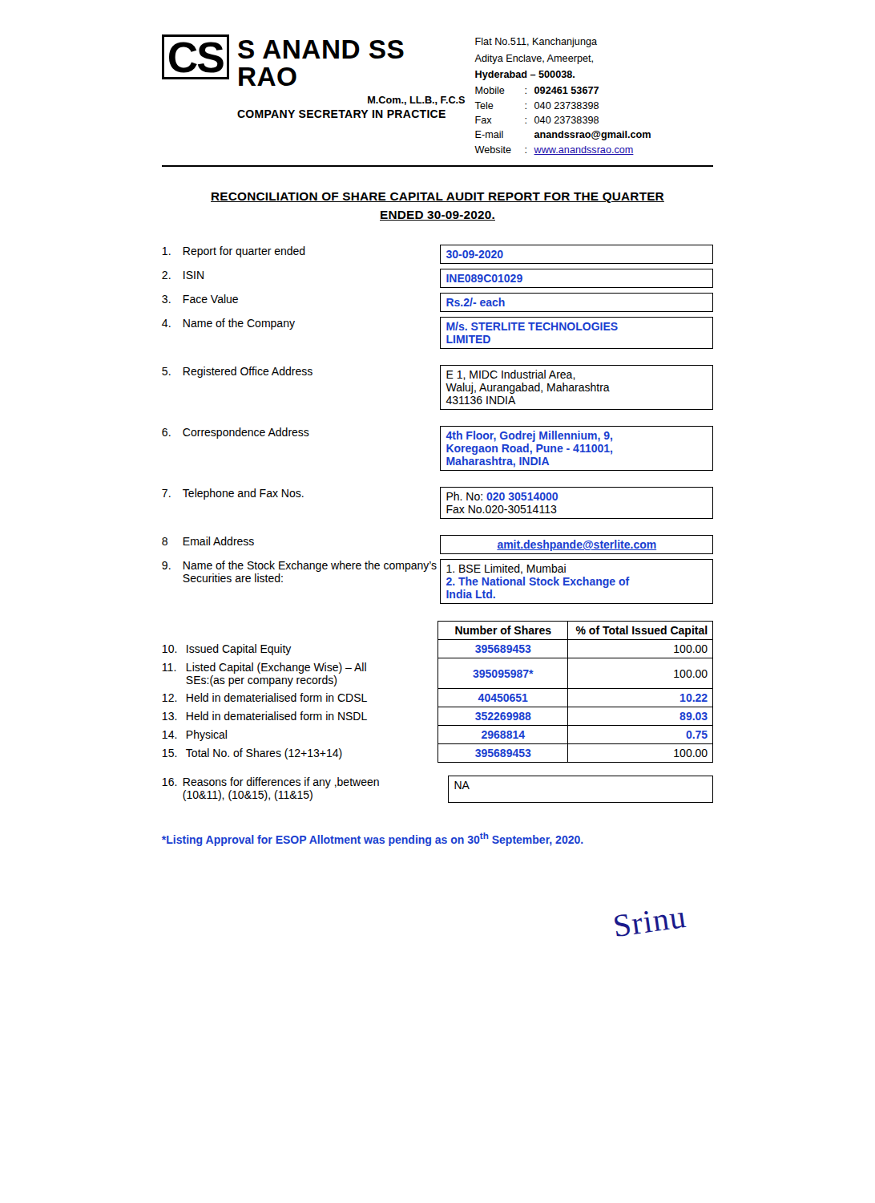CS
S ANAND SS RAO
M.Com., LL.B., F.C.S
COMPANY SECRETARY IN PRACTICE
Flat No.511, Kanchanjunga
Aditya Enclave, Ameerpet,
Hyderabad – 500038.
Mobile: 092461 53677
Tele: 040 23738398
Fax: 040 23738398
E-mail anandssrao@gmail.com
Website: www.anandssrao.com
RECONCILIATION OF SHARE CAPITAL AUDIT REPORT FOR THE QUARTER
ENDED 30-09-2020.
| 1. | Report for quarter ended | 30-09-2020 |
| 2. | ISIN | INE089C01029 |
| 3. | Face Value | Rs.2/- each |
| 4. | Name of the Company | M/s. STERLITE TECHNOLOGIES LIMITED |
| 5. | Registered Office Address | E 1, MIDC Industrial Area, Waluj, Aurangabad, Maharashtra 431136 INDIA |
| 6. | Correspondence Address | 4th Floor, Godrej Millennium, 9, Koregaon Road, Pune - 411001, Maharashtra, INDIA |
| 7. | Telephone and Fax Nos. | Ph. No: 020 30514000 Fax No.020-30514113 |
| 8 | Email Address | amit.deshpande@sterlite.com |
| 9. | Name of the Stock Exchange where the company’s Securities are listed: | 1. BSE Limited, Mumbai 2. The National Stock Exchange of India Ltd. |
| | | Number of Shares | % of Total Issued Capital |
| 10. | Issued Capital Equity | 395689453 | 100.00 |
| 11. | Listed Capital (Exchange Wise) – All SEs:(as per company records) | 395095987* | 100.00 |
| 12. | Held in dematerialised form in CDSL | 40450651 | 10.22 |
| 13. | Held in dematerialised form in NSDL | 352269988 | 89.03 |
| 14. | Physical | 2968814 | 0.75 |
| 15. | Total No. of Shares (12+13+14) | 395689453 | 100.00 |
| 16. | Reasons for differences if any ,between (10&11), (10&15), (11&15) | NA |
*Listing Approval for ESOP Allotment was pending as on 30th September, 2020.
Srinu